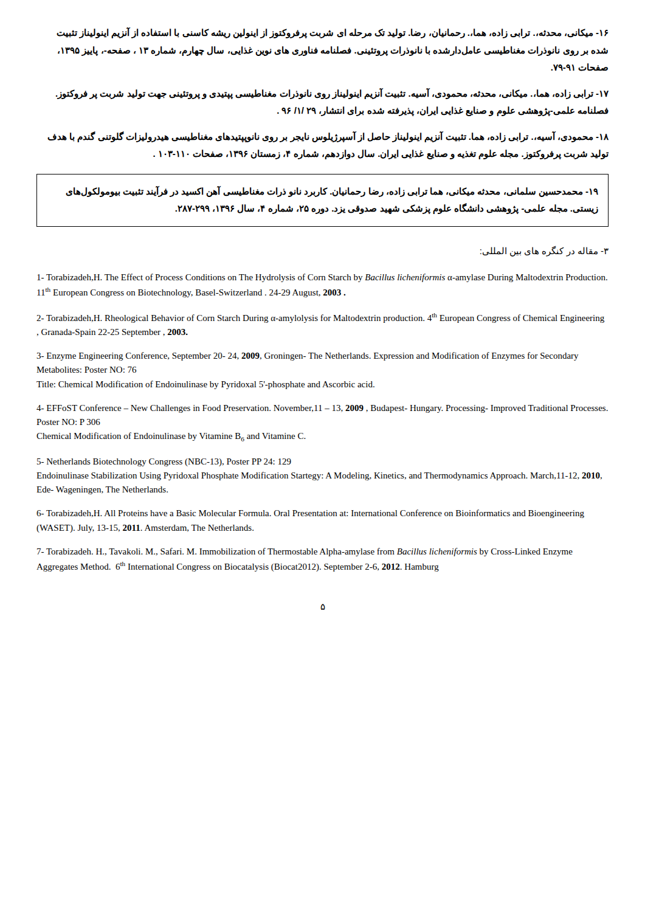۱۶- میکانی، محدثه،. ترابی زاده، هما،. رحمانیان، رضا. تولید تک مرحله ای شربت پرفروکتوز از اینولین ریشه کاسنی با استفاده از آنزیم اینولیناز تثبیت شده بر روی نانوذرات مغناطیسی عامل‌دارشده با نانوذرات پروتئینی. فصلنامه فناوری های نوین غذایی، سال چهارم، شماره ۱۳ ، صفحه-، پاییز ۱۳۹۵، صفحات ۹۱-۷۹.
۱۷- ترابی زاده، هما،. میکانی، محدثه، محمودی، آسیه. تثبیت آنزیم اینولیناز روی نانوذرات مغناطیسی پپتیدی و پروتئینی جهت تولید شربت پر فروکتوز. فصلنامه علمی-پژوهشی علوم و صنایع غذایی ایران، پذیرفته شده برای انتشار، ۲۹ /۱/ ۹۶ .
۱۸- محمودی، آسیه،. ترابی زاده، هما. تثبیت آنزیم اینولیناز حاصل از آسپرژیلوس نایجر بر روی نانوپپتیدهای مغناطیسی هیدرولیزات گلوتنی گندم با هدف تولید شربت پرفروکتوز. مجله علوم تغذیه و صنایع غذایی ایران. سال دوازدهم، شماره ۴، زمستان ۱۳۹۶، صفحات ۱۱۰-۱۰۳ .
۱۹- محمدحسین سلمانی، محدثه میکانی، هما ترابی زاده، رضا رحمانیان. کاربرد نانو ذرات مغناطیسی آهن اکسید در فرآیند تثبیت بیومولکول‌های زیستی. مجله علمی- پژوهشی دانشگاه علوم پزشکی شهید صدوقی یزد. دوره ۲۵، شماره ۴، سال ۱۳۹۶، ۲۹۹-۲۸۷.
۳- مقاله در کنگره های بین المللی:
1- Torabizadeh,H. The Effect of Process Conditions on The Hydrolysis of Corn Starch by Bacillus licheniformis α-amylase During Maltodextrin Production. 11th European Congress on Biotechnology, Basel-Switzerland . 24-29 August, 2003 .
2- Torabizadeh,H. Rheological Behavior of Corn Starch During α-amylolysis for Maltodextrin production. 4th European Congress of Chemical Engineering , Granada-Spain 22-25 September , 2003.
3- Enzyme Engineering Conference, September 20- 24, 2009, Groningen- The Netherlands. Expression and Modification of Enzymes for Secondary Metabolites: Poster NO: 76
Title: Chemical Modification of Endoinulinase by Pyridoxal 5'-phosphate and Ascorbic acid.
4- EFFoST Conference – New Challenges in Food Preservation. November,11 – 13, 2009 , Budapest- Hungary. Processing- Improved Traditional Processes. Poster NO: P 306
Chemical Modification of Endoinulinase by Vitamine B6 and Vitamine C.
5- Netherlands Biotechnology Congress (NBC-13), Poster PP 24: 129
Endoinulinase Stabilization Using Pyridoxal Phosphate Modification Startegy: A Modeling, Kinetics, and Thermodynamics Approach. March,11-12, 2010, Ede- Wageningen, The Netherlands.
6- Torabizadeh,H. All Proteins have a Basic Molecular Formula. Oral Presentation at: International Conference on Bioinformatics and Bioengineering (WASET). July, 13-15, 2011. Amsterdam, The Netherlands.
7- Torabizadeh. H., Tavakoli. M., Safari. M. Immobilization of Thermostable Alpha-amylase from Bacillus licheniformis by Cross-Linked Enzyme Aggregates Method. 6th International Congress on Biocatalysis (Biocat2012). September 2-6, 2012. Hamburg
۵